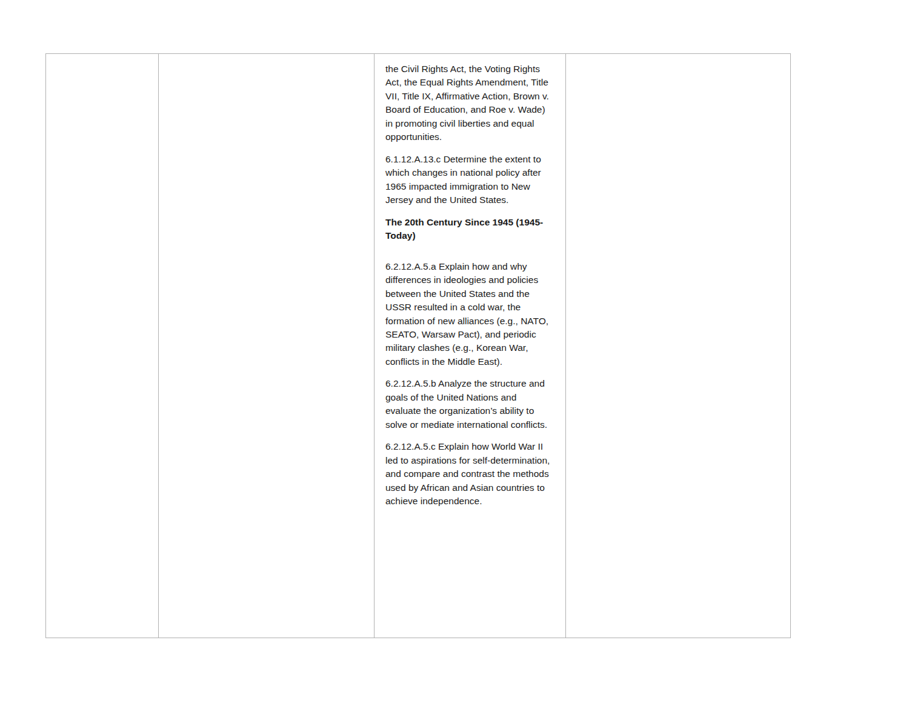| | | the Civil Rights Act, the Voting Rights Act, the Equal Rights Amendment, Title VII, Title IX, Affirmative Action, Brown v. Board of Education, and Roe v. Wade) in promoting civil liberties and equal opportunities. 6.1.12.A.13.c Determine the extent to which changes in national policy after 1965 impacted immigration to New Jersey and the United States. The 20th Century Since 1945 (1945-Today) 6.2.12.A.5.a Explain how and why differences in ideologies and policies between the United States and the USSR resulted in a cold war, the formation of new alliances (e.g., NATO, SEATO, Warsaw Pact), and periodic military clashes (e.g., Korean War, conflicts in the Middle East). 6.2.12.A.5.b Analyze the structure and goals of the United Nations and evaluate the organization’s ability to solve or mediate international conflicts. 6.2.12.A.5.c Explain how World War II led to aspirations for self-determination, and compare and contrast the methods used by African and Asian countries to achieve independence. | |